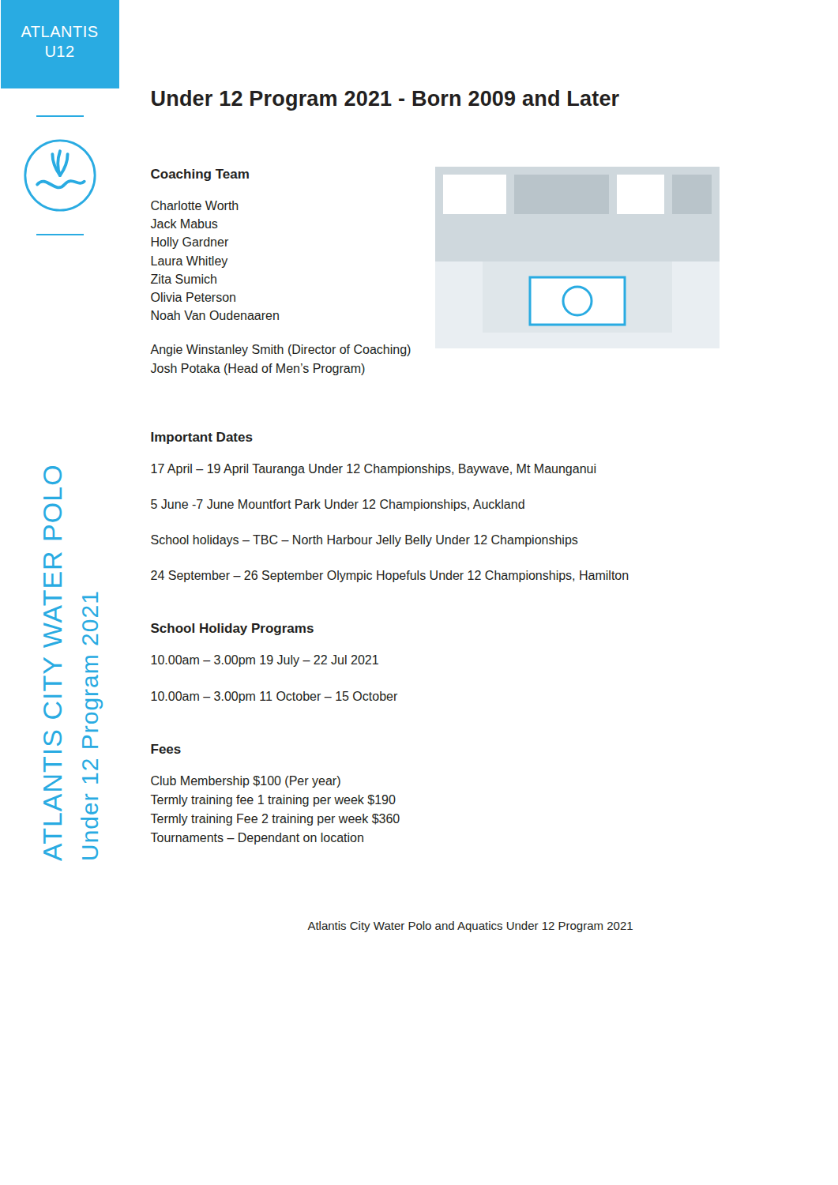ATLANTIS
U12
ATLANTIS CITY WATER POLO Under 12 Program 2021
Under 12 Program 2021 - Born 2009 and Later
Coaching Team
Charlotte Worth
Jack Mabus
Holly Gardner
Laura Whitley
Zita Sumich
Olivia Peterson
Noah Van Oudenaaren
Angie Winstanley Smith (Director of Coaching)
Josh Potaka (Head of Men’s Program)
Important Dates
17 April – 19 April Tauranga Under 12 Championships, Baywave, Mt Maunganui
5 June -7 June Mountfort Park Under 12 Championships, Auckland
School holidays – TBC – North Harbour Jelly Belly Under 12 Championships
24 September – 26 September Olympic Hopefuls Under 12 Championships, Hamilton
School Holiday Programs
10.00am – 3.00pm 19 July – 22 Jul 2021
10.00am – 3.00pm 11 October – 15 October
Fees
Club Membership $100 (Per year)
Termly training fee 1 training per week $190
Termly training Fee 2 training per week $360
Tournaments – Dependant on location
Atlantis City Water Polo and Aquatics Under 12 Program 2021